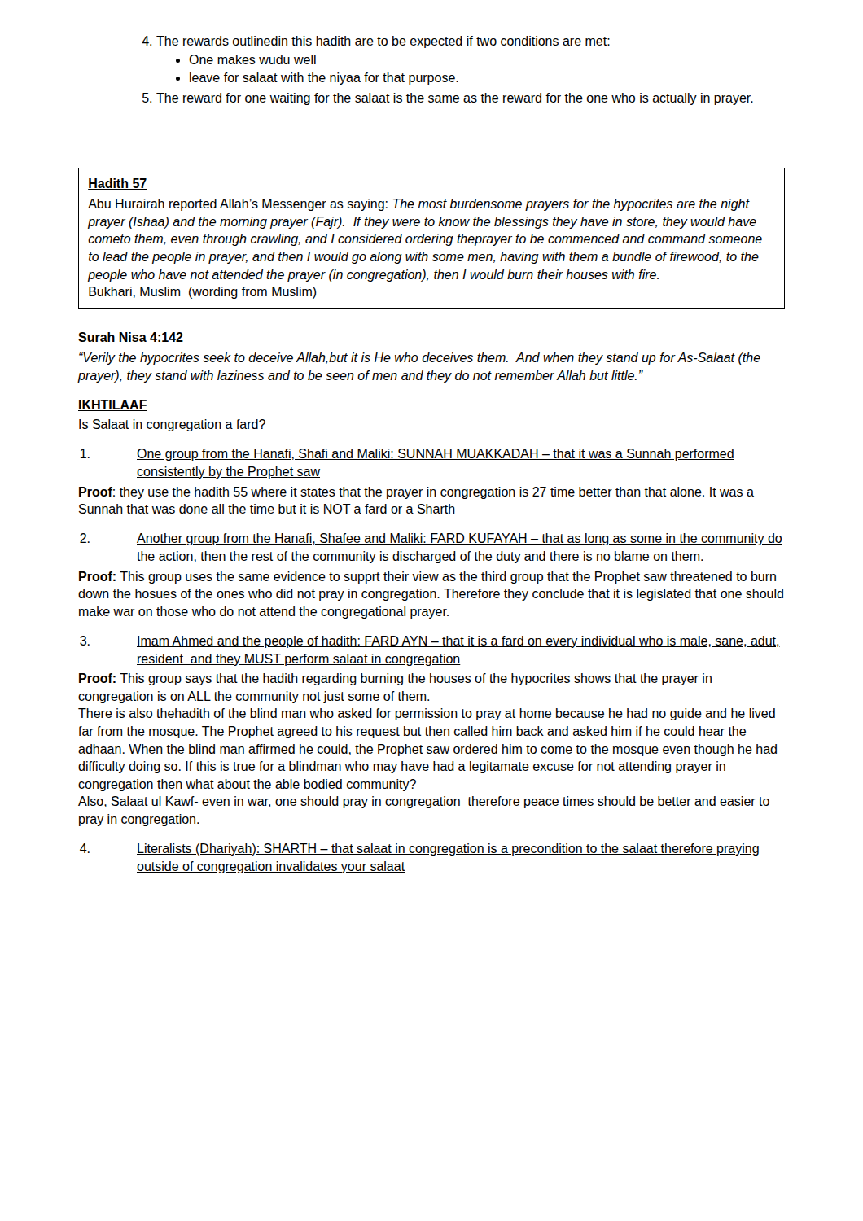The rewards outlinedin this hadith are to be expected if two conditions are met:
One makes wudu well
leave for salaat with the niyaa for that purpose.
The reward for one waiting for the salaat is the same as the reward for the one who is actually in prayer.
Hadith 57
Abu Hurairah reported Allah’s Messenger as saying: The most burdensome prayers for the hypocrites are the night prayer (Ishaa) and the morning prayer (Fajr). If they were to know the blessings they have in store, they would have cometo them, even through crawling, and I considered ordering theprayer to be commenced and command someone to lead the people in prayer, and then I would go along with some men, having with them a bundle of firewood, to the people who have not attended the prayer (in congregation), then I would burn their houses with fire.
Bukhari, Muslim (wording from Muslim)
Surah Nisa 4:142
“Verily the hypocrites seek to deceive Allah,but it is He who deceives them. And when they stand up for As-Salaat (the prayer), they stand with laziness and to be seen of men and they do not remember Allah but little.”
IKHTILAAF
Is Salaat in congregation a fard?
1. One group from the Hanafi, Shafi and Maliki: SUNNAH MUAKKADAH – that it was a Sunnah performed consistently by the Prophet saw
Proof: they use the hadith 55 where it states that the prayer in congregation is 27 time better than that alone. It was a Sunnah that was done all the time but it is NOT a fard or a Sharth
2. Another group from the Hanafi, Shafee and Maliki: FARD KUFAYAH – that as long as some in the community do the action, then the rest of the community is discharged of the duty and there is no blame on them.
Proof: This group uses the same evidence to supprt their view as the third group that the Prophet saw threatened to burn down the hosues of the ones who did not pray in congregation. Therefore they conclude that it is legislated that one should make war on those who do not attend the congregational prayer.
3. Imam Ahmed and the people of hadith: FARD AYN – that it is a fard on every individual who is male, sane, adut, resident and they MUST perform salaat in congregation
Proof: This group says that the hadith regarding burning the houses of the hypocrites shows that the prayer in congregation is on ALL the community not just some of them.
There is also thehadith of the blind man who asked for permission to pray at home because he had no guide and he lived far from the mosque. The Prophet agreed to his request but then called him back and asked him if he could hear the adhaan. When the blind man affirmed he could, the Prophet saw ordered him to come to the mosque even though he had difficulty doing so. If this is true for a blindman who may have had a legitamate excuse for not attending prayer in congregation then what about the able bodied community?
Also, Salaat ul Kawf- even in war, one should pray in congregation therefore peace times should be better and easier to pray in congregation.
4. Literalists (Dhariyah): SHARTH – that salaat in congregation is a precondition to the salaat therefore praying outside of congregation invalidates your salaat